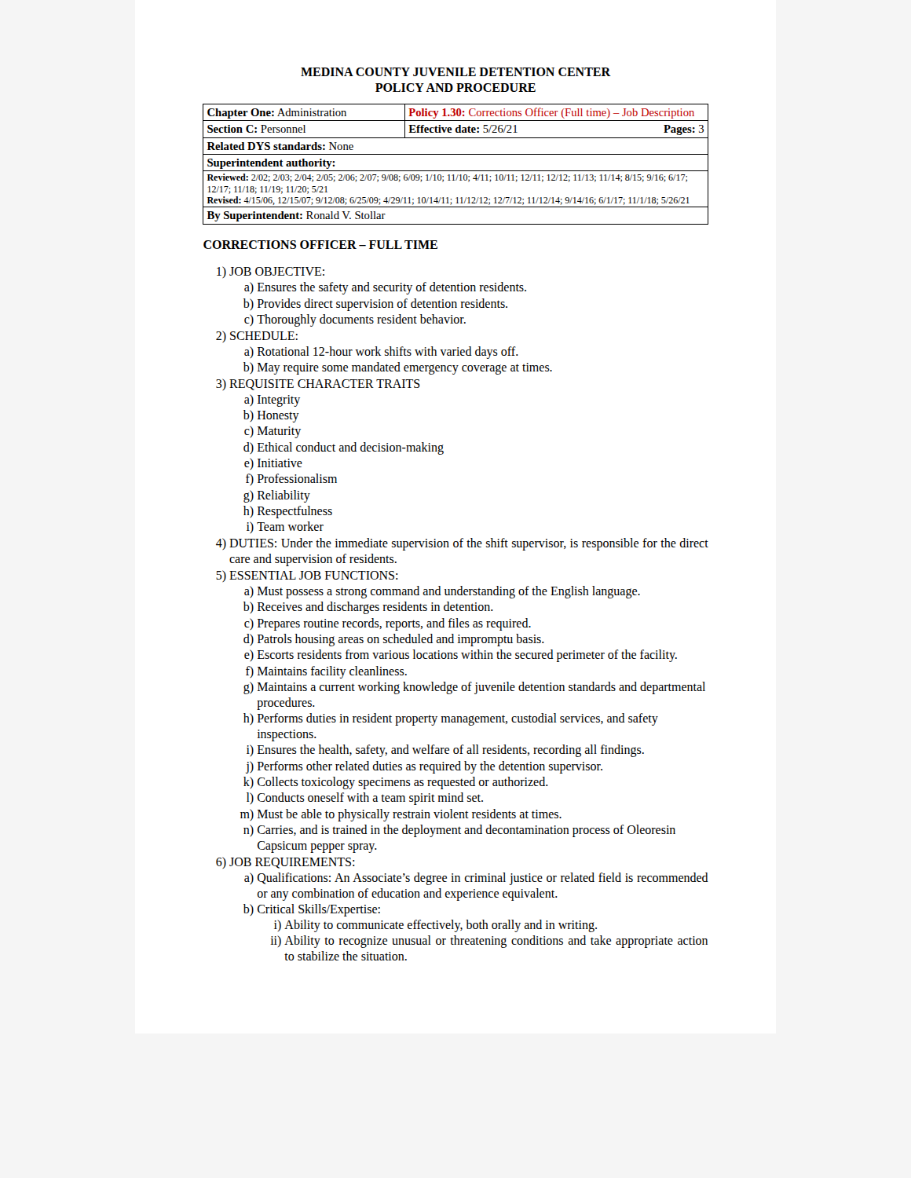MEDINA COUNTY JUVENILE DETENTION CENTER
POLICY AND PROCEDURE
| Chapter One: Administration | Policy 1.30: Corrections Officer (Full time) – Job Description |
| Section C: Personnel | Effective date: 5/26/21 Pages: 3 |
| Related DYS standards: None |
| Superintendent authority: |
| Reviewed: 2/02; 2/03; 2/04; 2/05; 2/06; 2/07; 9/08; 6/09; 1/10; 11/10; 4/11; 10/11; 12/11; 12/12; 11/13; 11/14; 8/15; 9/16; 6/17; 12/17; 11/18; 11/19; 11/20; 5/21 Revised: 4/15/06, 12/15/07; 9/12/08; 6/25/09; 4/29/11; 10/14/11; 11/12/12; 12/7/12; 11/12/14; 9/14/16; 6/1/17; 11/1/18; 5/26/21 |
| By Superintendent: Ronald V. Stollar |
CORRECTIONS OFFICER – FULL TIME
JOB OBJECTIVE:
Ensures the safety and security of detention residents.
Provides direct supervision of detention residents.
Thoroughly documents resident behavior.
SCHEDULE:
Rotational 12-hour work shifts with varied days off.
May require some mandated emergency coverage at times.
REQUISITE CHARACTER TRAITS
Integrity
Honesty
Maturity
Ethical conduct and decision-making
Initiative
Professionalism
Reliability
Respectfulness
Team worker
DUTIES: Under the immediate supervision of the shift supervisor, is responsible for the direct care and supervision of residents.
ESSENTIAL JOB FUNCTIONS:
Must possess a strong command and understanding of the English language.
Receives and discharges residents in detention.
Prepares routine records, reports, and files as required.
Patrols housing areas on scheduled and impromptu basis.
Escorts residents from various locations within the secured perimeter of the facility.
Maintains facility cleanliness.
Maintains a current working knowledge of juvenile detention standards and departmental procedures.
Performs duties in resident property management, custodial services, and safety inspections.
Ensures the health, safety, and welfare of all residents, recording all findings.
Performs other related duties as required by the detention supervisor.
Collects toxicology specimens as requested or authorized.
Conducts oneself with a team spirit mind set.
Must be able to physically restrain violent residents at times.
Carries, and is trained in the deployment and decontamination process of Oleoresin Capsicum pepper spray.
JOB REQUIREMENTS:
Qualifications: An Associate’s degree in criminal justice or related field is recommended or any combination of education and experience equivalent.
Critical Skills/Expertise:
Ability to communicate effectively, both orally and in writing.
Ability to recognize unusual or threatening conditions and take appropriate action to stabilize the situation.